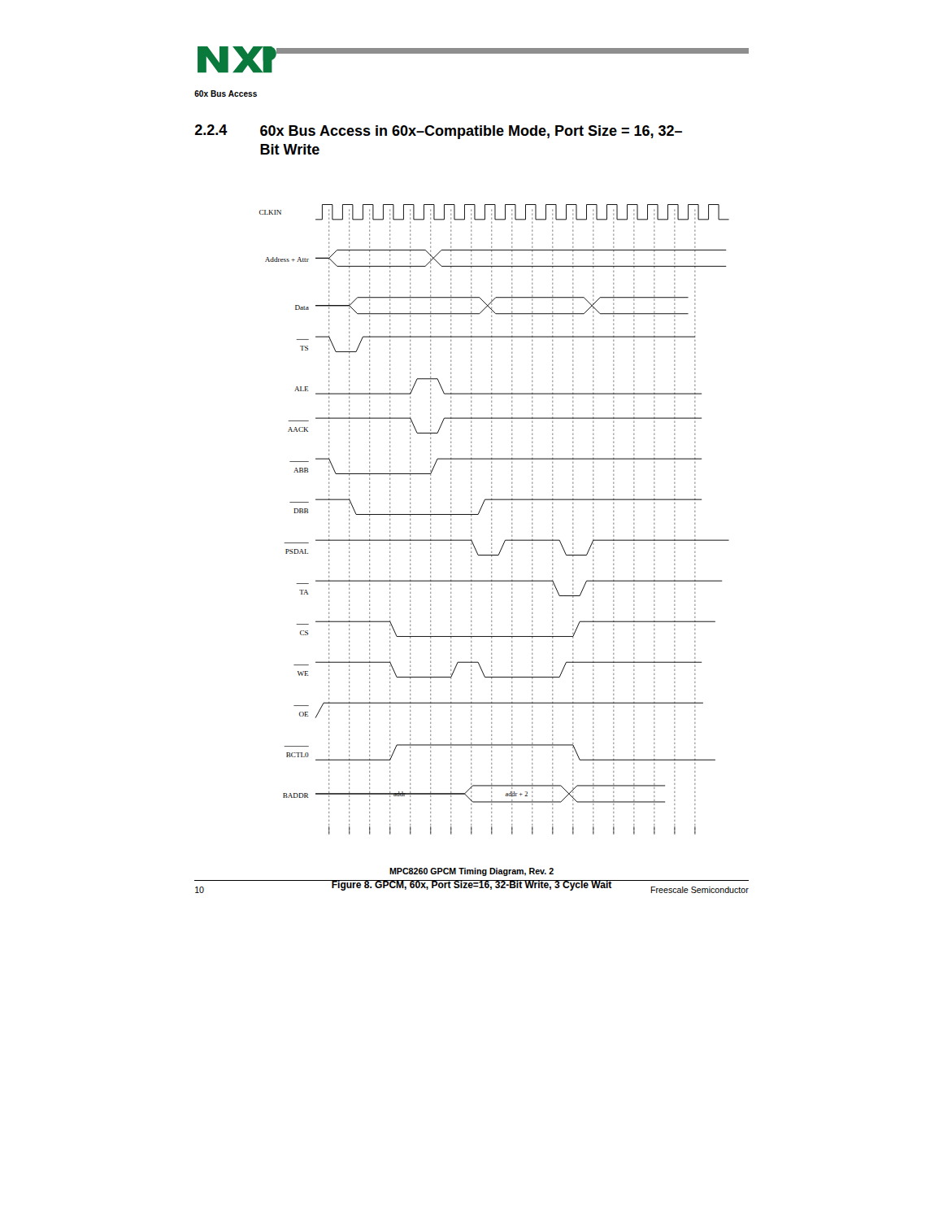60x Bus Access
2.2.4
60x Bus Access in 60x–Compatible Mode, Port Size = 16, 32–Bit Write
CLKIN Address + Attr Data TS ALE AACK ABB DBB PSDAL TA CS WE OE BCTL0 BADDR addr addr + 2
Figure 8. GPCM, 60x, Port Size=16, 32-Bit Write, 3 Cycle Wait
MPC8260 GPCM Timing Diagram, Rev. 2
10
Freescale Semiconductor